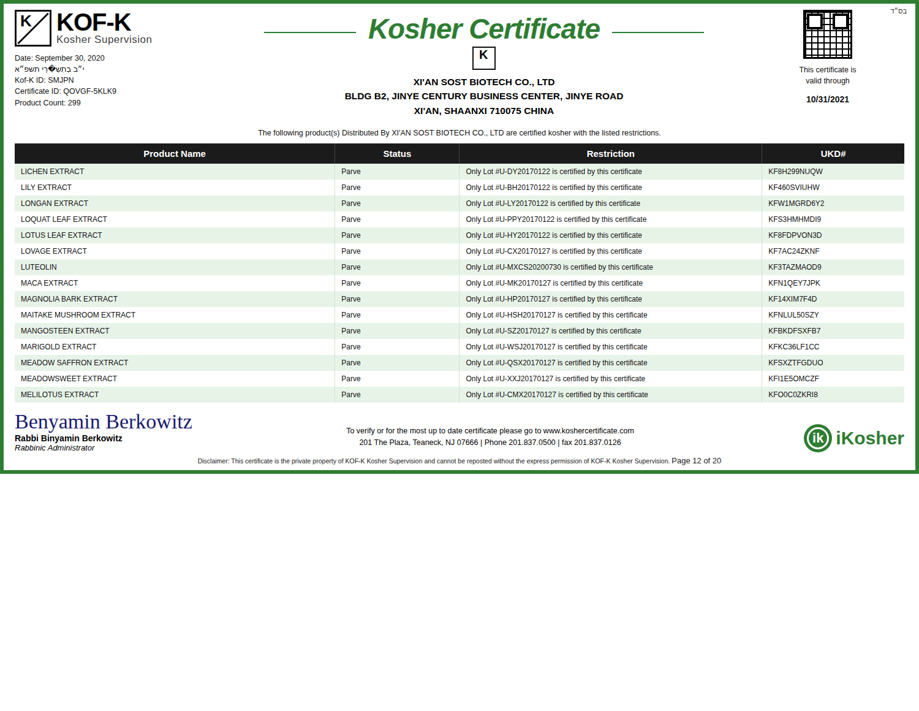בס״ד
K
KOF-K
Kosher Supervision
Date: September 30, 2020
י״ב בְּתִשְ�רֵי תשפ״א
Kof-K ID: SMJPN
Certificate ID: QOVGF-5KLK9
Product Count: 299
Kosher Certificate
K
XI'AN SOST BIOTECH CO., LTD
BLDG B2, JINYE CENTURY BUSINESS CENTER, JINYE ROAD
XI'AN, SHAANXI 710075 CHINA
This certificate is
valid through 10/31/2021
The following product(s) Distributed By XI'AN SOST BIOTECH CO., LTD are certified kosher with the listed restrictions.
| Product Name | Status | Restriction | UKD# |
| --- | --- | --- | --- |
| LICHEN EXTRACT | Parve | Only Lot #U-DY20170122 is certified by this certificate | KF8H299NUQW |
| LILY EXTRACT | Parve | Only Lot #U-BH20170122 is certified by this certificate | KF460SVIUHW |
| LONGAN EXTRACT | Parve | Only Lot #U-LY20170122 is certified by this certificate | KFW1MGRD6Y2 |
| LOQUAT LEAF EXTRACT | Parve | Only Lot #U-PPY20170122 is certified by this certificate | KFS3HMHMDI9 |
| LOTUS LEAF EXTRACT | Parve | Only Lot #U-HY20170122 is certified by this certificate | KF8FDPVON3D |
| LOVAGE EXTRACT | Parve | Only Lot #U-CX20170127 is certified by this certificate | KF7AC24ZKNF |
| LUTEOLIN | Parve | Only Lot #U-MXCS20200730 is certified by this certificate | KF3TAZMAOD9 |
| MACA EXTRACT | Parve | Only Lot #U-MK20170127 is certified by this certificate | KFN1QEY7JPK |
| MAGNOLIA BARK EXTRACT | Parve | Only Lot #U-HP20170127 is certified by this certificate | KF14XIM7F4D |
| MAITAKE MUSHROOM EXTRACT | Parve | Only Lot #U-HSH20170127 is certified by this certificate | KFNLUL50SZY |
| MANGOSTEEN EXTRACT | Parve | Only Lot #U-SZ20170127 is certified by this certificate | KFBKDFSXFB7 |
| MARIGOLD EXTRACT | Parve | Only Lot #U-WSJ20170127 is certified by this certificate | KFKC36LF1CC |
| MEADOW SAFFRON EXTRACT | Parve | Only Lot #U-QSX20170127 is certified by this certificate | KFSXZTFGDUO |
| MEADOWSWEET EXTRACT | Parve | Only Lot #U-XXJ20170127 is certified by this certificate | KFI1E5OMCZF |
| MELILOTUS EXTRACT | Parve | Only Lot #U-CMX20170127 is certified by this certificate | KFO0C0ZKRI8 |
Benyamin Berkowitz
Rabbi Binyamin Berkowitz
Rabbinic Administrator
To verify or for the most up to date certificate please go to www.koshercertificate.com
201 The Plaza, Teaneck, NJ 07666 | Phone 201.837.0500 | fax 201.837.0126
ik
iKosher
Disclaimer: This certificate is the private property of KOF-K Kosher Supervision and cannot be reposted without the express permission of KOF-K Kosher Supervision. Page 12 of 20